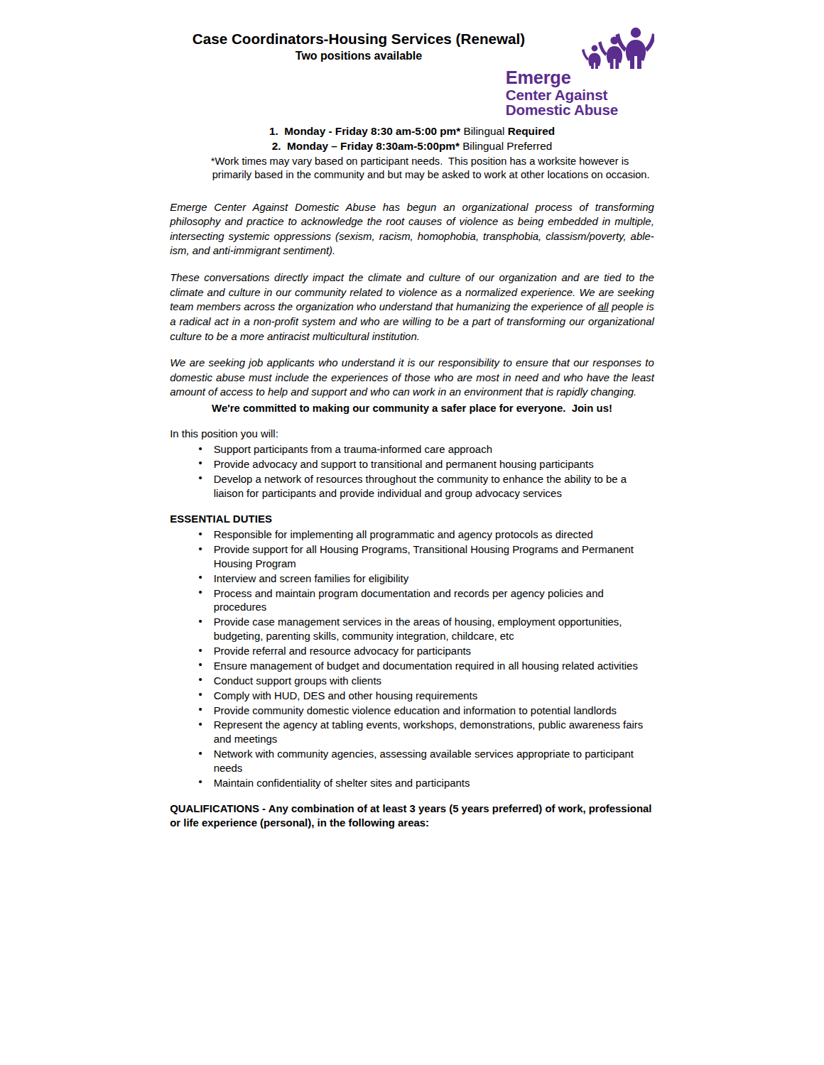Emerge Center Against Domestic Abuse
Case Coordinators-Housing Services (Renewal)
Two positions available
1. Monday - Friday 8:30 am-5:00 pm* Bilingual Required
2. Monday – Friday 8:30am-5:00pm* Bilingual Preferred
*Work times may vary based on participant needs. This position has a worksite however is primarily based in the community and but may be asked to work at other locations on occasion.
Emerge Center Against Domestic Abuse has begun an organizational process of transforming philosophy and practice to acknowledge the root causes of violence as being embedded in multiple, intersecting systemic oppressions (sexism, racism, homophobia, transphobia, classism/poverty, able-ism, and anti-immigrant sentiment).
These conversations directly impact the climate and culture of our organization and are tied to the climate and culture in our community related to violence as a normalized experience. We are seeking team members across the organization who understand that humanizing the experience of all people is a radical act in a non-profit system and who are willing to be a part of transforming our organizational culture to be a more antiracist multicultural institution.
We are seeking job applicants who understand it is our responsibility to ensure that our responses to domestic abuse must include the experiences of those who are most in need and who have the least amount of access to help and support and who can work in an environment that is rapidly changing.
We're committed to making our community a safer place for everyone. Join us!
In this position you will:
Support participants from a trauma-informed care approach
Provide advocacy and support to transitional and permanent housing participants
Develop a network of resources throughout the community to enhance the ability to be a liaison for participants and provide individual and group advocacy services
ESSENTIAL DUTIES
Responsible for implementing all programmatic and agency protocols as directed
Provide support for all Housing Programs, Transitional Housing Programs and Permanent Housing Program
Interview and screen families for eligibility
Process and maintain program documentation and records per agency policies and procedures
Provide case management services in the areas of housing, employment opportunities, budgeting, parenting skills, community integration, childcare, etc
Provide referral and resource advocacy for participants
Ensure management of budget and documentation required in all housing related activities
Conduct support groups with clients
Comply with HUD, DES and other housing requirements
Provide community domestic violence education and information to potential landlords
Represent the agency at tabling events, workshops, demonstrations, public awareness fairs and meetings
Network with community agencies, assessing available services appropriate to participant needs
Maintain confidentiality of shelter sites and participants
QUALIFICATIONS - Any combination of at least 3 years (5 years preferred) of work, professional or life experience (personal), in the following areas: